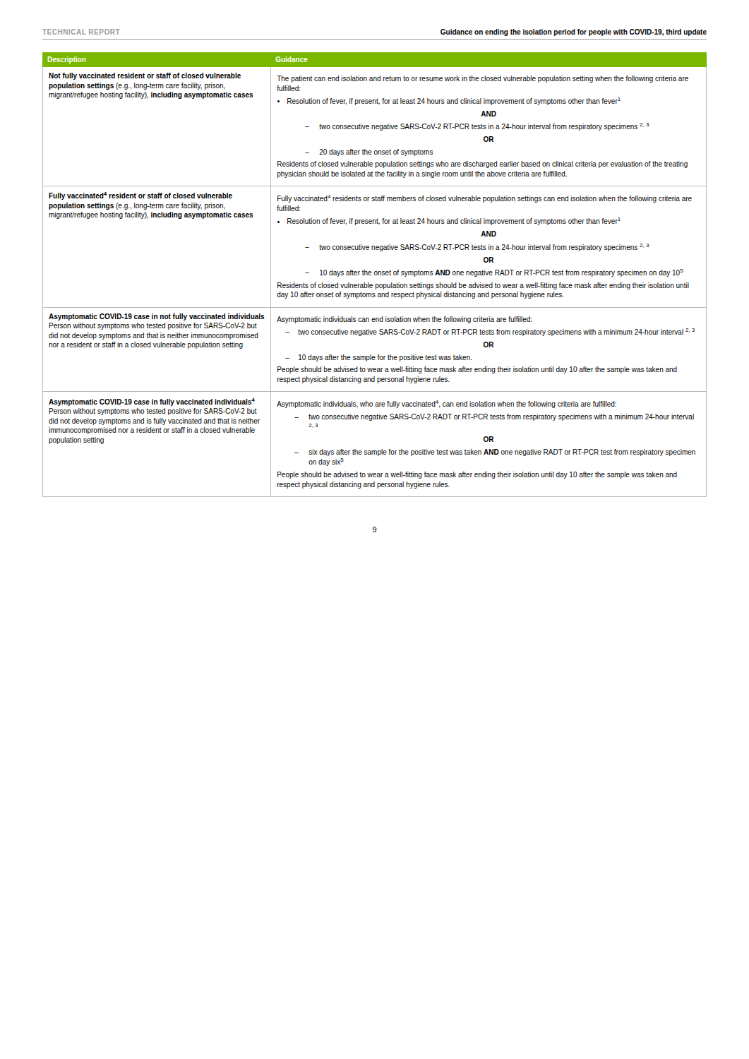TECHNICAL REPORT
Guidance on ending the isolation period for people with COVID-19, third update
| Description | Guidance |
| --- | --- |
| Not fully vaccinated resident or staff of closed vulnerable population settings (e.g., long-term care facility, prison, migrant/refugee hosting facility), including asymptomatic cases | The patient can end isolation and return to or resume work in the closed vulnerable population setting when the following criteria are fulfilled: Resolution of fever, if present, for at least 24 hours and clinical improvement of symptoms other than fever 1 AND two consecutive negative SARS-CoV-2 RT-PCR tests in a 24-hour interval from respiratory specimens 2, 3 OR 20 days after the onset of symptoms Residents of closed vulnerable population settings who are discharged earlier based on clinical criteria per evaluation of the treating physician should be isolated at the facility in a single room until the above criteria are fulfilled. |
| Fully vaccinated 4 resident or staff of closed vulnerable population settings (e.g., long-term care facility, prison, migrant/refugee hosting facility), including asymptomatic cases | Fully vaccinated 4 residents or staff members of closed vulnerable population settings can end isolation when the following criteria are fulfilled: Resolution of fever, if present, for at least 24 hours and clinical improvement of symptoms other than fever 1 AND two consecutive negative SARS-CoV-2 RT-PCR tests in a 24-hour interval from respiratory specimens 2, 3 OR 10 days after the onset of symptoms AND one negative RADT or RT-PCR test from respiratory specimen on day 10 5 Residents of closed vulnerable population settings should be advised to wear a well-fitting face mask after ending their isolation until day 10 after onset of symptoms and respect physical distancing and personal hygiene rules. |
| Asymptomatic COVID-19 case in not fully vaccinated individuals Person without symptoms who tested positive for SARS-CoV-2 but did not develop symptoms and that is neither immunocompromised nor a resident or staff in a closed vulnerable population setting | Asymptomatic individuals can end isolation when the following criteria are fulfilled: two consecutive negative SARS-CoV-2 RADT or RT-PCR tests from respiratory specimens with a minimum 24-hour interval 2, 3 OR 10 days after the sample for the positive test was taken. People should be advised to wear a well-fitting face mask after ending their isolation until day 10 after the sample was taken and respect physical distancing and personal hygiene rules. |
| Asymptomatic COVID-19 case in fully vaccinated individuals 4 Person without symptoms who tested positive for SARS-CoV-2 but did not develop symptoms and is fully vaccinated and that is neither immunocompromised nor a resident or staff in a closed vulnerable population setting | Asymptomatic individuals, who are fully vaccinated 4 , can end isolation when the following criteria are fulfilled: two consecutive negative SARS-CoV-2 RADT or RT-PCR tests from respiratory specimens with a minimum 24-hour interval 2, 3 OR six days after the sample for the positive test was taken AND one negative RADT or RT-PCR test from respiratory specimen on day six 5 People should be advised to wear a well-fitting face mask after ending their isolation until day 10 after the sample was taken and respect physical distancing and personal hygiene rules. |
9